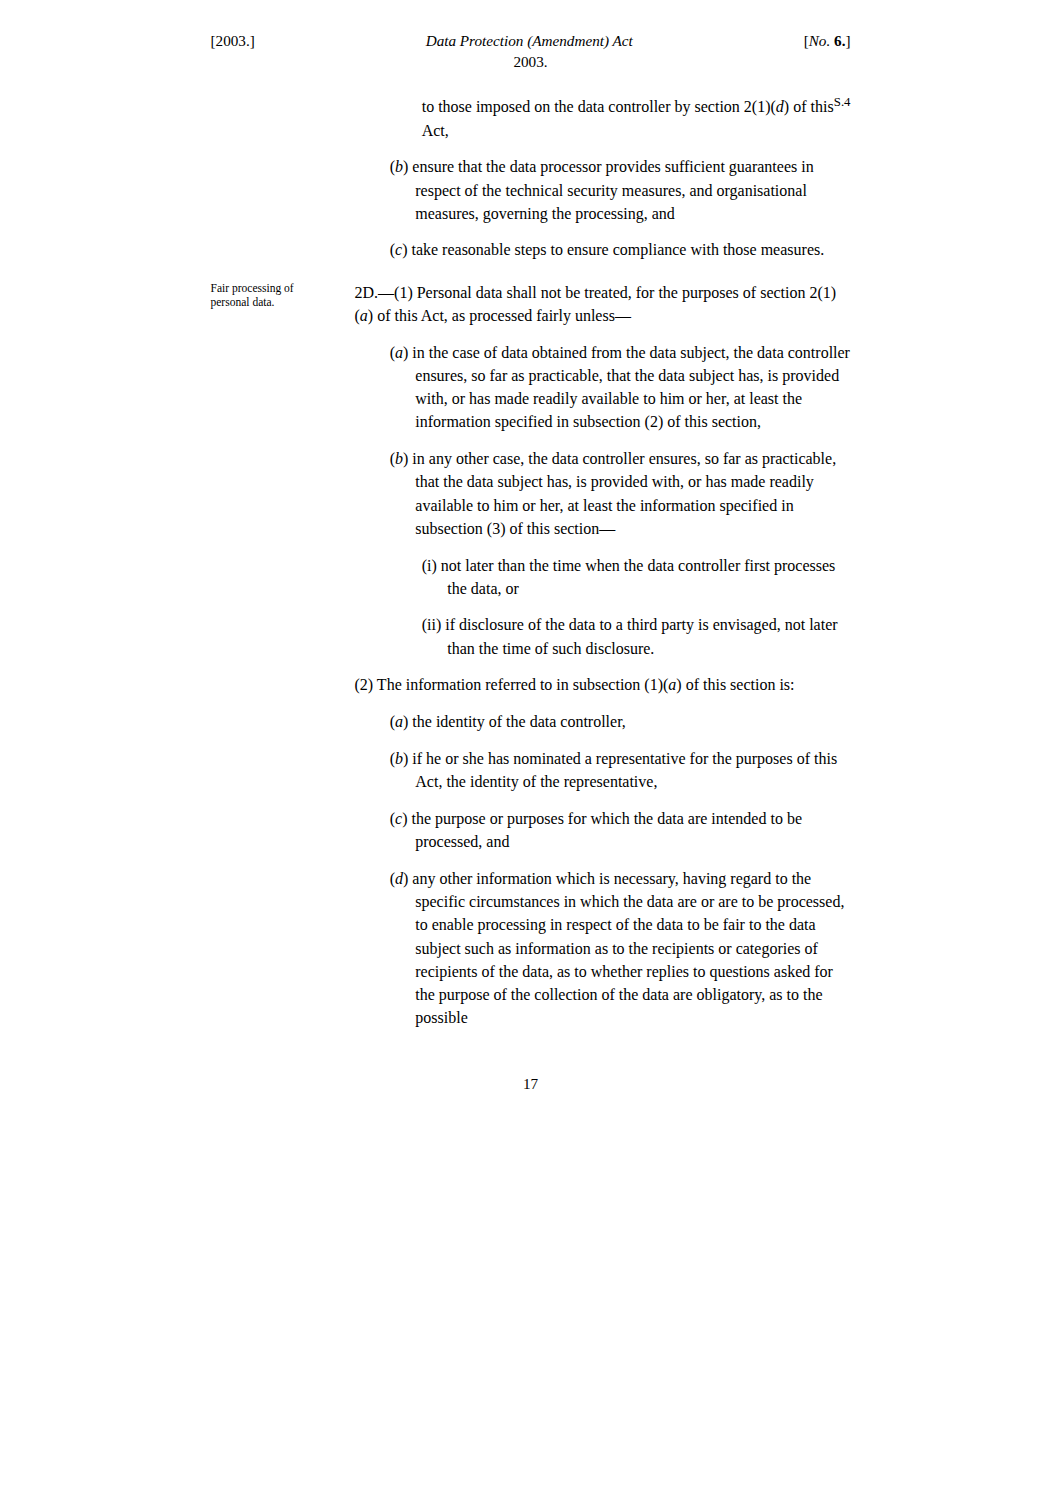[2003.] Data Protection (Amendment) Act [No. 6.]
2003.
S.4
to those imposed on the data controller by section 2(1)(d) of this Act,
(b) ensure that the data processor provides sufficient guarantees in respect of the technical security measures, and organisational measures, governing the processing, and
(c) take reasonable steps to ensure compliance with those measures.
Fair processing of personal data.
2D.—(1) Personal data shall not be treated, for the purposes of section 2(1)(a) of this Act, as processed fairly unless—
(a) in the case of data obtained from the data subject, the data controller ensures, so far as practicable, that the data subject has, is provided with, or has made readily available to him or her, at least the information specified in subsection (2) of this section,
(b) in any other case, the data controller ensures, so far as practicable, that the data subject has, is provided with, or has made readily available to him or her, at least the information specified in subsection (3) of this section—
(i) not later than the time when the data controller first processes the data, or
(ii) if disclosure of the data to a third party is envisaged, not later than the time of such disclosure.
(2) The information referred to in subsection (1)(a) of this section is:
(a) the identity of the data controller,
(b) if he or she has nominated a representative for the purposes of this Act, the identity of the representative,
(c) the purpose or purposes for which the data are intended to be processed, and
(d) any other information which is necessary, having regard to the specific circumstances in which the data are or are to be processed, to enable processing in respect of the data to be fair to the data subject such as information as to the recipients or categories of recipients of the data, as to whether replies to questions asked for the purpose of the collection of the data are obligatory, as to the possible
17